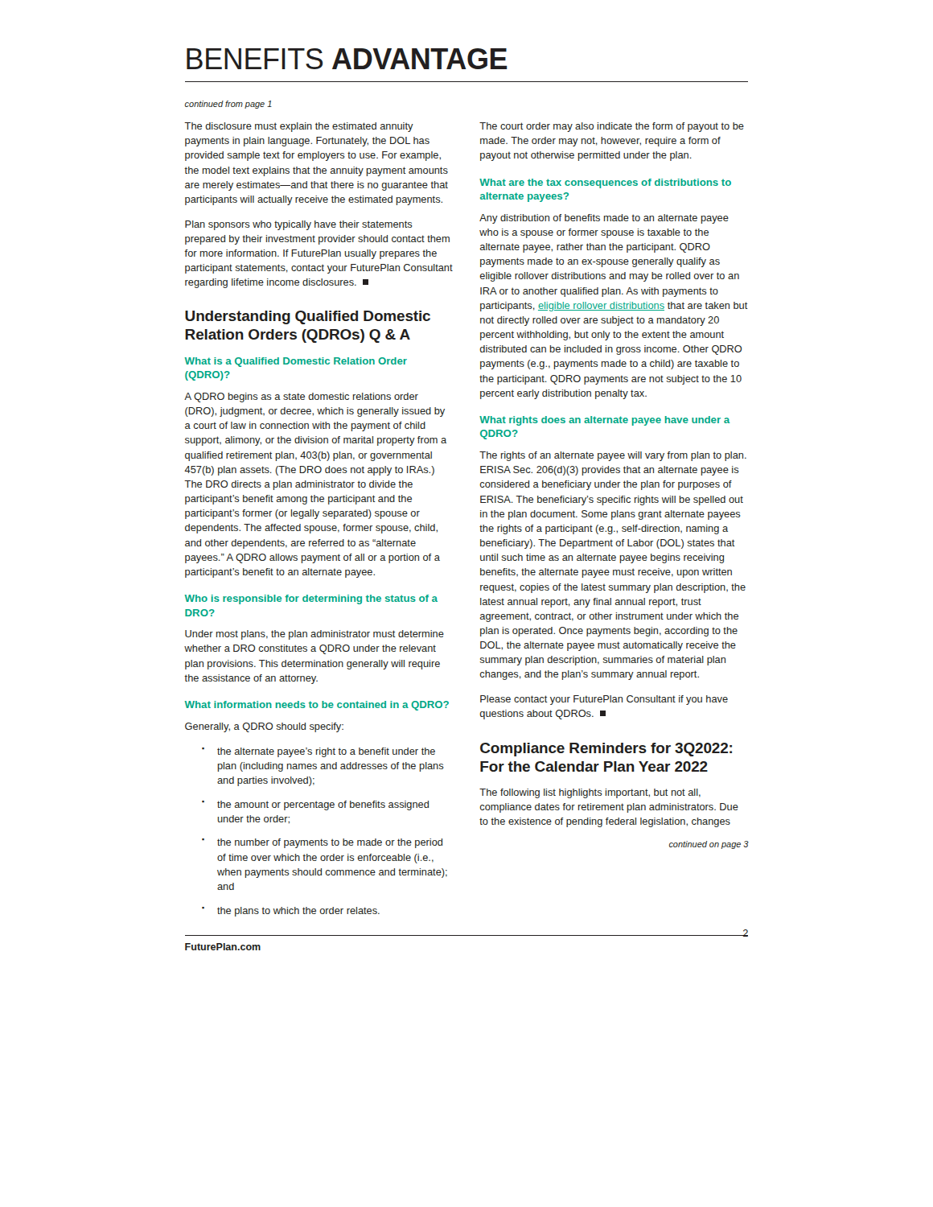BENEFITS ADVANTAGE
continued from page 1
The disclosure must explain the estimated annuity payments in plain language. Fortunately, the DOL has provided sample text for employers to use. For example, the model text explains that the annuity payment amounts are merely estimates—and that there is no guarantee that participants will actually receive the estimated payments.
Plan sponsors who typically have their statements prepared by their investment provider should contact them for more information. If FuturePlan usually prepares the participant statements, contact your FuturePlan Consultant regarding lifetime income disclosures.
Understanding Qualified Domestic Relation Orders (QDROs) Q & A
What is a Qualified Domestic Relation Order (QDRO)?
A QDRO begins as a state domestic relations order (DRO), judgment, or decree, which is generally issued by a court of law in connection with the payment of child support, alimony, or the division of marital property from a qualified retirement plan, 403(b) plan, or governmental 457(b) plan assets. (The DRO does not apply to IRAs.) The DRO directs a plan administrator to divide the participant’s benefit among the participant and the participant’s former (or legally separated) spouse or dependents. The affected spouse, former spouse, child, and other dependents, are referred to as “alternate payees.” A QDRO allows payment of all or a portion of a participant’s benefit to an alternate payee.
Who is responsible for determining the status of a DRO?
Under most plans, the plan administrator must determine whether a DRO constitutes a QDRO under the relevant plan provisions. This determination generally will require the assistance of an attorney.
What information needs to be contained in a QDRO?
Generally, a QDRO should specify:
the alternate payee’s right to a benefit under the plan (including names and addresses of the plans and parties involved);
the amount or percentage of benefits assigned under the order;
the number of payments to be made or the period of time over which the order is enforceable (i.e., when payments should commence and terminate); and
the plans to which the order relates.
The court order may also indicate the form of payout to be made. The order may not, however, require a form of payout not otherwise permitted under the plan.
What are the tax consequences of distributions to alternate payees?
Any distribution of benefits made to an alternate payee who is a spouse or former spouse is taxable to the alternate payee, rather than the participant. QDRO payments made to an ex-spouse generally qualify as eligible rollover distributions and may be rolled over to an IRA or to another qualified plan. As with payments to participants, eligible rollover distributions that are taken but not directly rolled over are subject to a mandatory 20 percent withholding, but only to the extent the amount distributed can be included in gross income. Other QDRO payments (e.g., payments made to a child) are taxable to the participant. QDRO payments are not subject to the 10 percent early distribution penalty tax.
What rights does an alternate payee have under a QDRO?
The rights of an alternate payee will vary from plan to plan. ERISA Sec. 206(d)(3) provides that an alternate payee is considered a beneficiary under the plan for purposes of ERISA. The beneficiary’s specific rights will be spelled out in the plan document. Some plans grant alternate payees the rights of a participant (e.g., self-direction, naming a beneficiary). The Department of Labor (DOL) states that until such time as an alternate payee begins receiving benefits, the alternate payee must receive, upon written request, copies of the latest summary plan description, the latest annual report, any final annual report, trust agreement, contract, or other instrument under which the plan is operated. Once payments begin, according to the DOL, the alternate payee must automatically receive the summary plan description, summaries of material plan changes, and the plan’s summary annual report.
Please contact your FuturePlan Consultant if you have questions about QDROs.
Compliance Reminders for 3Q2022: For the Calendar Plan Year 2022
The following list highlights important, but not all, compliance dates for retirement plan administrators. Due to the existence of pending federal legislation, changes
continued on page 3
FuturePlan.com
2